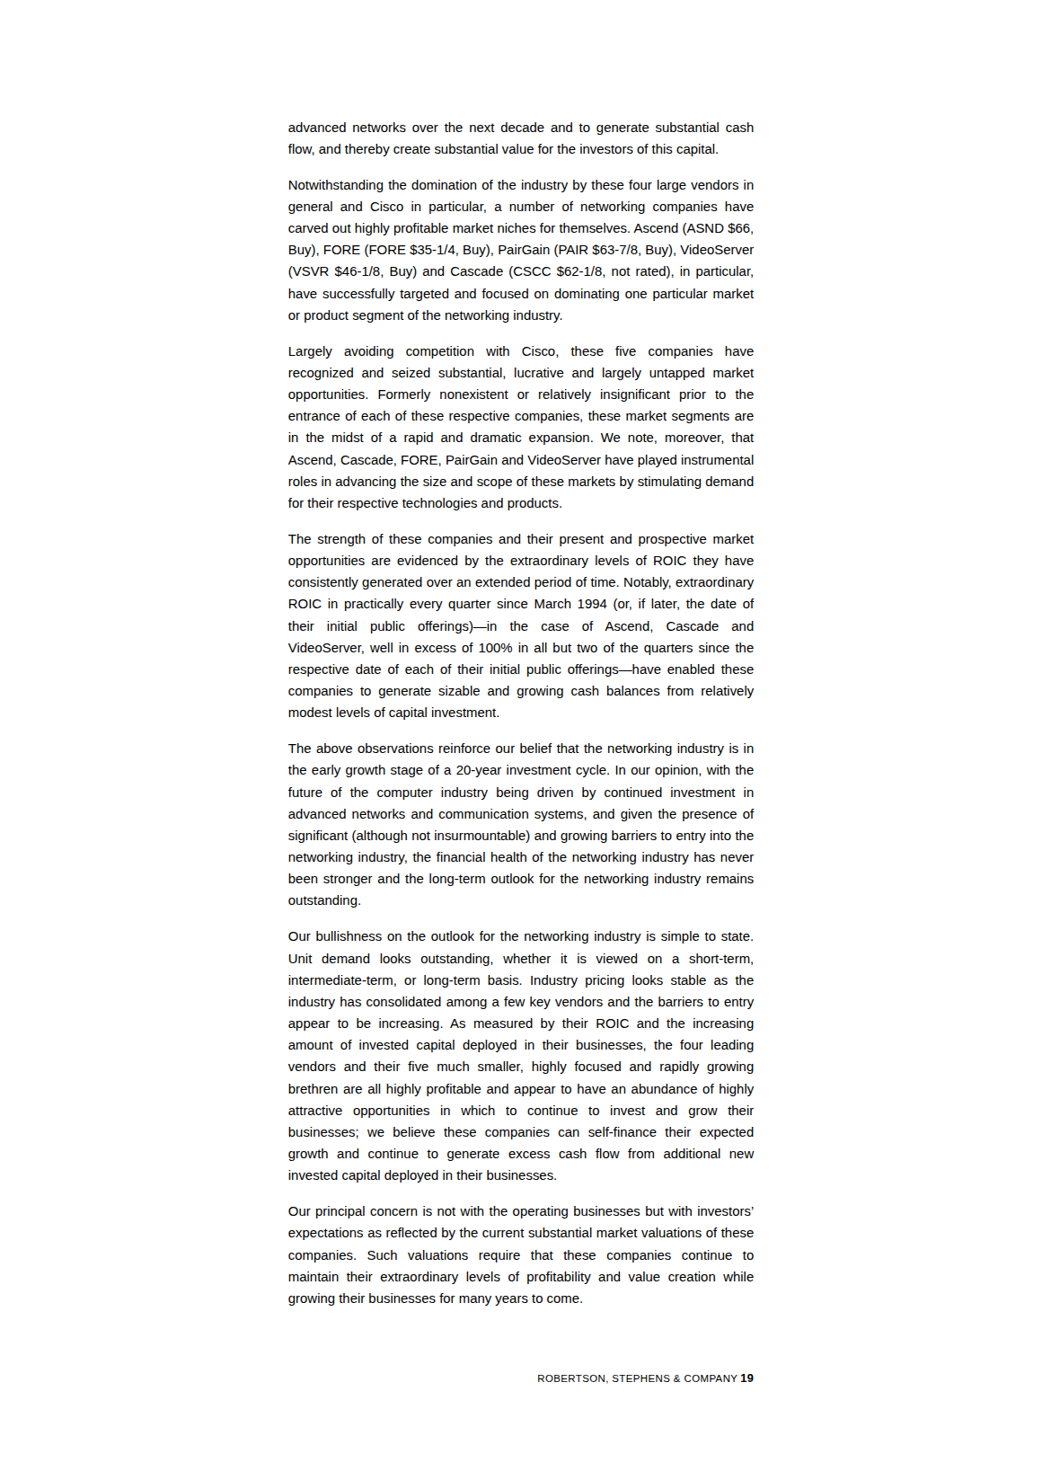advanced networks over the next decade and to generate substantial cash flow, and thereby create substantial value for the investors of this capital.
Notwithstanding the domination of the industry by these four large vendors in general and Cisco in particular, a number of networking companies have carved out highly profitable market niches for themselves. Ascend (ASND $66, Buy), FORE (FORE $35-1/4, Buy), PairGain (PAIR $63-7/8, Buy), VideoServer (VSVR $46-1/8, Buy) and Cascade (CSCC $62-1/8, not rated), in particular, have successfully targeted and focused on dominating one particular market or product segment of the networking industry.
Largely avoiding competition with Cisco, these five companies have recognized and seized substantial, lucrative and largely untapped market opportunities. Formerly nonexistent or relatively insignificant prior to the entrance of each of these respective companies, these market segments are in the midst of a rapid and dramatic expansion. We note, moreover, that Ascend, Cascade, FORE, PairGain and VideoServer have played instrumental roles in advancing the size and scope of these markets by stimulating demand for their respective technologies and products.
The strength of these companies and their present and prospective market opportunities are evidenced by the extraordinary levels of ROIC they have consistently generated over an extended period of time. Notably, extraordinary ROIC in practically every quarter since March 1994 (or, if later, the date of their initial public offerings)—in the case of Ascend, Cascade and VideoServer, well in excess of 100% in all but two of the quarters since the respective date of each of their initial public offerings—have enabled these companies to generate sizable and growing cash balances from relatively modest levels of capital investment.
The above observations reinforce our belief that the networking industry is in the early growth stage of a 20-year investment cycle. In our opinion, with the future of the computer industry being driven by continued investment in advanced networks and communication systems, and given the presence of significant (although not insurmountable) and growing barriers to entry into the networking industry, the financial health of the networking industry has never been stronger and the long-term outlook for the networking industry remains outstanding.
Our bullishness on the outlook for the networking industry is simple to state. Unit demand looks outstanding, whether it is viewed on a short-term, intermediate-term, or long-term basis. Industry pricing looks stable as the industry has consolidated among a few key vendors and the barriers to entry appear to be increasing. As measured by their ROIC and the increasing amount of invested capital deployed in their businesses, the four leading vendors and their five much smaller, highly focused and rapidly growing brethren are all highly profitable and appear to have an abundance of highly attractive opportunities in which to continue to invest and grow their businesses; we believe these companies can self-finance their expected growth and continue to generate excess cash flow from additional new invested capital deployed in their businesses.
Our principal concern is not with the operating businesses but with investors’ expectations as reflected by the current substantial market valuations of these companies. Such valuations require that these companies continue to maintain their extraordinary levels of profitability and value creation while growing their businesses for many years to come.
ROBERTSON, STEPHENS & COMPANY19